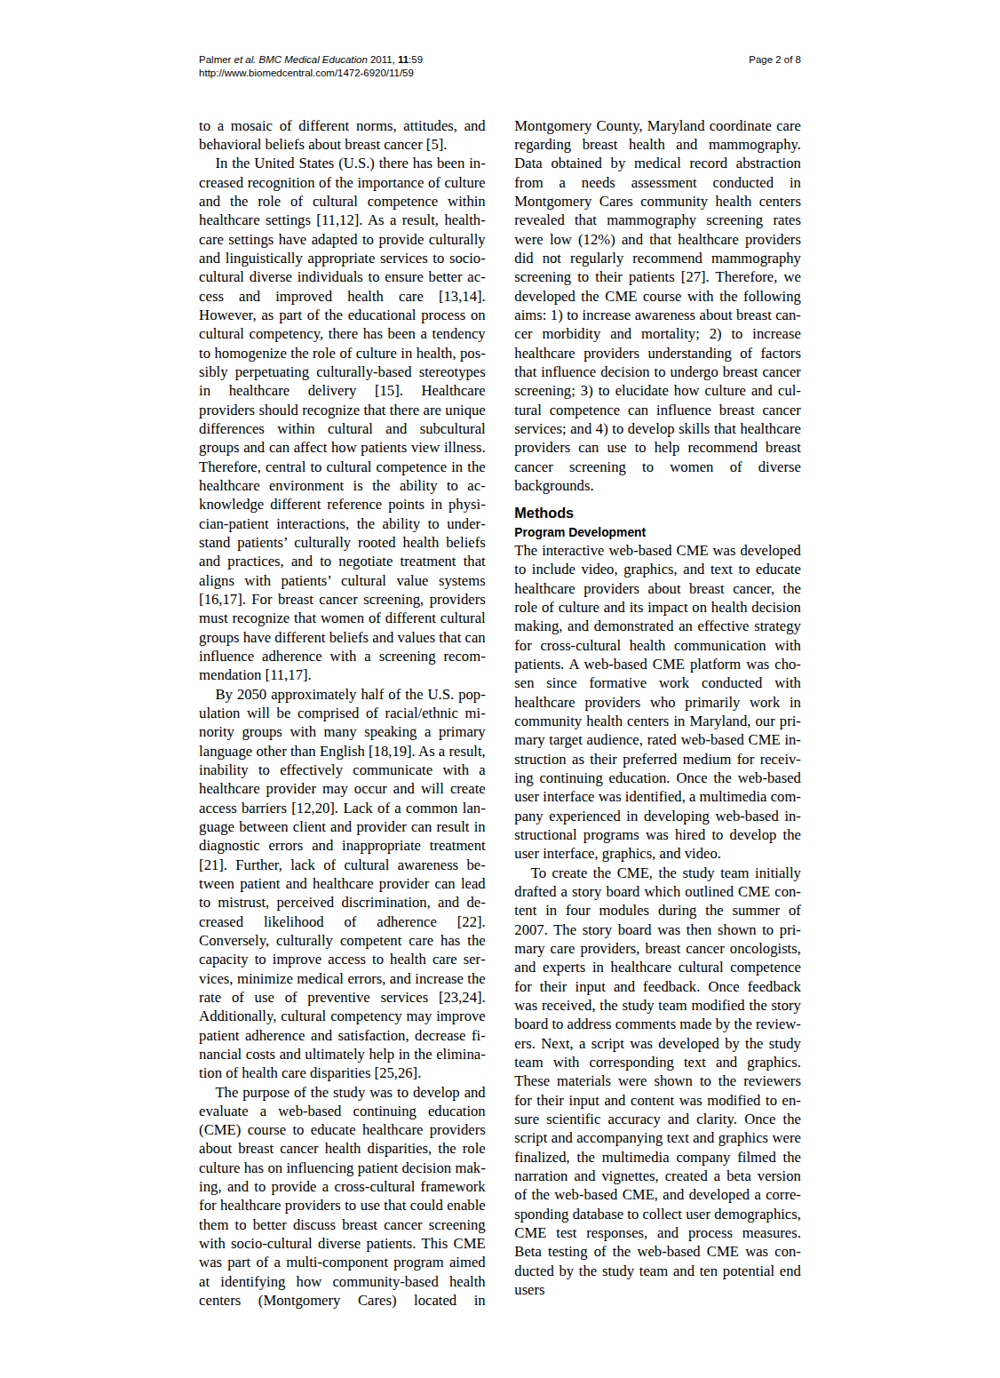Palmer et al. BMC Medical Education 2011, 11:59
http://www.biomedcentral.com/1472-6920/11/59
Page 2 of 8
to a mosaic of different norms, attitudes, and behavioral beliefs about breast cancer [5].
In the United States (U.S.) there has been increased recognition of the importance of culture and the role of cultural competence within healthcare settings [11,12]. As a result, healthcare settings have adapted to provide culturally and linguistically appropriate services to socio-cultural diverse individuals to ensure better access and improved health care [13,14]. However, as part of the educational process on cultural competency, there has been a tendency to homogenize the role of culture in health, possibly perpetuating culturally-based stereotypes in healthcare delivery [15]. Healthcare providers should recognize that there are unique differences within cultural and subcultural groups and can affect how patients view illness. Therefore, central to cultural competence in the healthcare environment is the ability to acknowledge different reference points in physician-patient interactions, the ability to understand patients’ culturally rooted health beliefs and practices, and to negotiate treatment that aligns with patients’ cultural value systems [16,17]. For breast cancer screening, providers must recognize that women of different cultural groups have different beliefs and values that can influence adherence with a screening recommendation [11,17].
By 2050 approximately half of the U.S. population will be comprised of racial/ethnic minority groups with many speaking a primary language other than English [18,19]. As a result, inability to effectively communicate with a healthcare provider may occur and will create access barriers [12,20]. Lack of a common language between client and provider can result in diagnostic errors and inappropriate treatment [21]. Further, lack of cultural awareness between patient and healthcare provider can lead to mistrust, perceived discrimination, and decreased likelihood of adherence [22]. Conversely, culturally competent care has the capacity to improve access to health care services, minimize medical errors, and increase the rate of use of preventive services [23,24]. Additionally, cultural competency may improve patient adherence and satisfaction, decrease financial costs and ultimately help in the elimination of health care disparities [25,26].
The purpose of the study was to develop and evaluate a web-based continuing education (CME) course to educate healthcare providers about breast cancer health disparities, the role culture has on influencing patient decision making, and to provide a cross-cultural framework for healthcare providers to use that could enable them to better discuss breast cancer screening with socio-cultural diverse patients. This CME was part of a multi-component program aimed at identifying how community-based health centers (Montgomery Cares) located in Montgomery County, Maryland coordinate care regarding breast health and mammography. Data obtained by medical record abstraction from a needs assessment conducted in Montgomery Cares community health centers revealed that mammography screening rates were low (12%) and that healthcare providers did not regularly recommend mammography screening to their patients [27]. Therefore, we developed the CME course with the following aims: 1) to increase awareness about breast cancer morbidity and mortality; 2) to increase healthcare providers understanding of factors that influence decision to undergo breast cancer screening; 3) to elucidate how culture and cultural competence can influence breast cancer services; and 4) to develop skills that healthcare providers can use to help recommend breast cancer screening to women of diverse backgrounds.
Methods
Program Development
The interactive web-based CME was developed to include video, graphics, and text to educate healthcare providers about breast cancer, the role of culture and its impact on health decision making, and demonstrated an effective strategy for cross-cultural health communication with patients. A web-based CME platform was chosen since formative work conducted with healthcare providers who primarily work in community health centers in Maryland, our primary target audience, rated web-based CME instruction as their preferred medium for receiving continuing education. Once the web-based user interface was identified, a multimedia company experienced in developing web-based instructional programs was hired to develop the user interface, graphics, and video.
To create the CME, the study team initially drafted a story board which outlined CME content in four modules during the summer of 2007. The story board was then shown to primary care providers, breast cancer oncologists, and experts in healthcare cultural competence for their input and feedback. Once feedback was received, the study team modified the story board to address comments made by the reviewers. Next, a script was developed by the study team with corresponding text and graphics. These materials were shown to the reviewers for their input and content was modified to ensure scientific accuracy and clarity. Once the script and accompanying text and graphics were finalized, the multimedia company filmed the narration and vignettes, created a beta version of the web-based CME, and developed a corresponding database to collect user demographics, CME test responses, and process measures. Beta testing of the web-based CME was conducted by the study team and ten potential end users